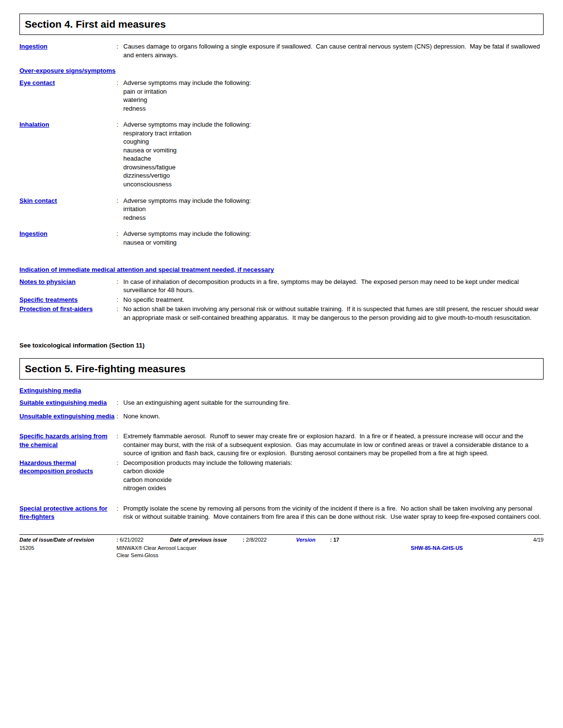Section 4. First aid measures
| Ingestion | : | Causes damage to organs following a single exposure if swallowed. Can cause central nervous system (CNS) depression. May be fatal if swallowed and enters airways. |
Over-exposure signs/symptoms
| Eye contact | : | Adverse symptoms may include the following: pain or irritation watering redness |
| Inhalation | : | Adverse symptoms may include the following: respiratory tract irritation coughing nausea or vomiting headache drowsiness/fatigue dizziness/vertigo unconsciousness |
| Skin contact | : | Adverse symptoms may include the following: irritation redness |
| Ingestion | : | Adverse symptoms may include the following: nausea or vomiting |
Indication of immediate medical attention and special treatment needed, if necessary
| Notes to physician | : | In case of inhalation of decomposition products in a fire, symptoms may be delayed. The exposed person may need to be kept under medical surveillance for 48 hours. |
| Specific treatments | : | No specific treatment. |
| Protection of first-aiders | : | No action shall be taken involving any personal risk or without suitable training. If it is suspected that fumes are still present, the rescuer should wear an appropriate mask or self-contained breathing apparatus. It may be dangerous to the person providing aid to give mouth-to-mouth resuscitation. |
See toxicological information (Section 11)
Section 5. Fire-fighting measures
Extinguishing media
| Suitable extinguishing media | : | Use an extinguishing agent suitable for the surrounding fire. |
| Unsuitable extinguishing media | : | None known. |
| Specific hazards arising from the chemical | : | Extremely flammable aerosol. Runoff to sewer may create fire or explosion hazard. In a fire or if heated, a pressure increase will occur and the container may burst, with the risk of a subsequent explosion. Gas may accumulate in low or confined areas or travel a considerable distance to a source of ignition and flash back, causing fire or explosion. Bursting aerosol containers may be propelled from a fire at high speed. |
| Hazardous thermal decomposition products | : | Decomposition products may include the following materials: carbon dioxide carbon monoxide nitrogen oxides |
| Special protective actions for fire-fighters | : | Promptly isolate the scene by removing all persons from the vicinity of the incident if there is a fire. No action shall be taken involving any personal risk or without suitable training. Move containers from fire area if this can be done without risk. Use water spray to keep fire-exposed containers cool. |
| Date of issue/Date of revision | : 6/21/2022 | Date of previous issue | : 2/8/2022 | Version | : 17 | 4/19 |
| 15205 | MINWAX® Clear Aerosol Lacquer Clear Semi-Gloss | SHW-85-NA-GHS-US |